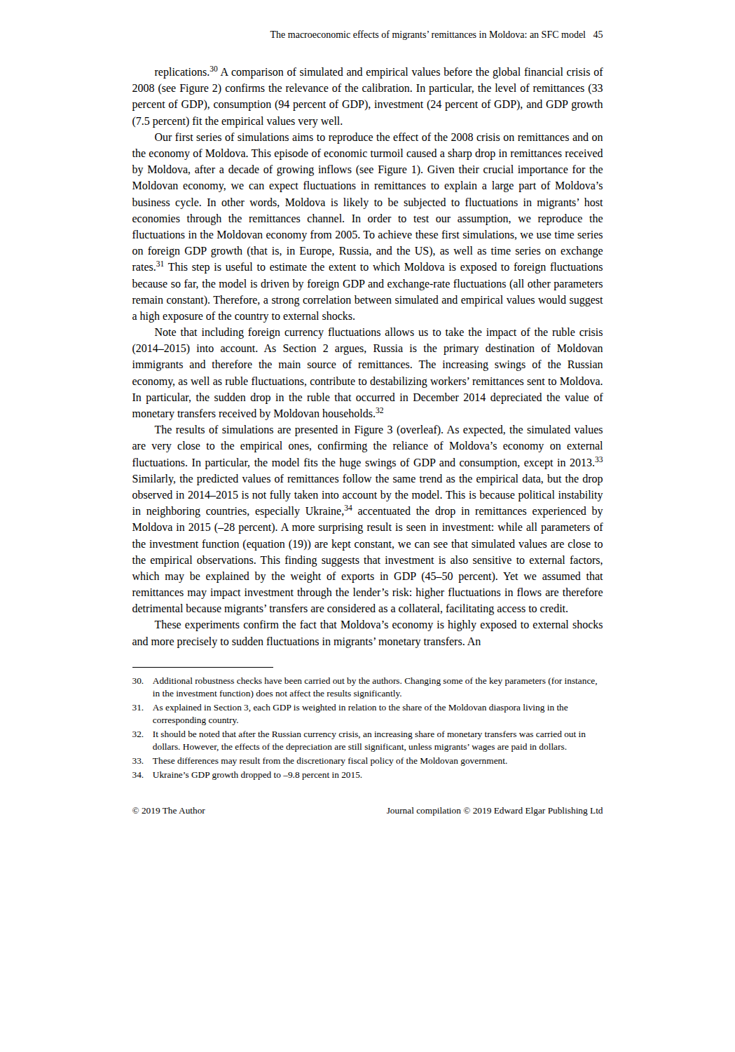The macroeconomic effects of migrants’ remittances in Moldova: an SFC model 45
replications.30 A comparison of simulated and empirical values before the global financial crisis of 2008 (see Figure 2) confirms the relevance of the calibration. In particular, the level of remittances (33 percent of GDP), consumption (94 percent of GDP), investment (24 percent of GDP), and GDP growth (7.5 percent) fit the empirical values very well.
Our first series of simulations aims to reproduce the effect of the 2008 crisis on remittances and on the economy of Moldova. This episode of economic turmoil caused a sharp drop in remittances received by Moldova, after a decade of growing inflows (see Figure 1). Given their crucial importance for the Moldovan economy, we can expect fluctuations in remittances to explain a large part of Moldova’s business cycle. In other words, Moldova is likely to be subjected to fluctuations in migrants’ host economies through the remittances channel. In order to test our assumption, we reproduce the fluctuations in the Moldovan economy from 2005. To achieve these first simulations, we use time series on foreign GDP growth (that is, in Europe, Russia, and the US), as well as time series on exchange rates.31 This step is useful to estimate the extent to which Moldova is exposed to foreign fluctuations because so far, the model is driven by foreign GDP and exchange-rate fluctuations (all other parameters remain constant). Therefore, a strong correlation between simulated and empirical values would suggest a high exposure of the country to external shocks.
Note that including foreign currency fluctuations allows us to take the impact of the ruble crisis (2014–2015) into account. As Section 2 argues, Russia is the primary destination of Moldovan immigrants and therefore the main source of remittances. The increasing swings of the Russian economy, as well as ruble fluctuations, contribute to destabilizing workers’ remittances sent to Moldova. In particular, the sudden drop in the ruble that occurred in December 2014 depreciated the value of monetary transfers received by Moldovan households.32
The results of simulations are presented in Figure 3 (overleaf). As expected, the simulated values are very close to the empirical ones, confirming the reliance of Moldova’s economy on external fluctuations. In particular, the model fits the huge swings of GDP and consumption, except in 2013.33 Similarly, the predicted values of remittances follow the same trend as the empirical data, but the drop observed in 2014–2015 is not fully taken into account by the model. This is because political instability in neighboring countries, especially Ukraine,34 accentuated the drop in remittances experienced by Moldova in 2015 (–28 percent). A more surprising result is seen in investment: while all parameters of the investment function (equation (19)) are kept constant, we can see that simulated values are close to the empirical observations. This finding suggests that investment is also sensitive to external factors, which may be explained by the weight of exports in GDP (45–50 percent). Yet we assumed that remittances may impact investment through the lender’s risk: higher fluctuations in flows are therefore detrimental because migrants’ transfers are considered as a collateral, facilitating access to credit.
These experiments confirm the fact that Moldova’s economy is highly exposed to external shocks and more precisely to sudden fluctuations in migrants’ monetary transfers. An
30. Additional robustness checks have been carried out by the authors. Changing some of the key parameters (for instance, in the investment function) does not affect the results significantly.
31. As explained in Section 3, each GDP is weighted in relation to the share of the Moldovan diaspora living in the corresponding country.
32. It should be noted that after the Russian currency crisis, an increasing share of monetary transfers was carried out in dollars. However, the effects of the depreciation are still significant, unless migrants’ wages are paid in dollars.
33. These differences may result from the discretionary fiscal policy of the Moldovan government.
34. Ukraine’s GDP growth dropped to –9.8 percent in 2015.
© 2019 The Author Journal compilation © 2019 Edward Elgar Publishing Ltd